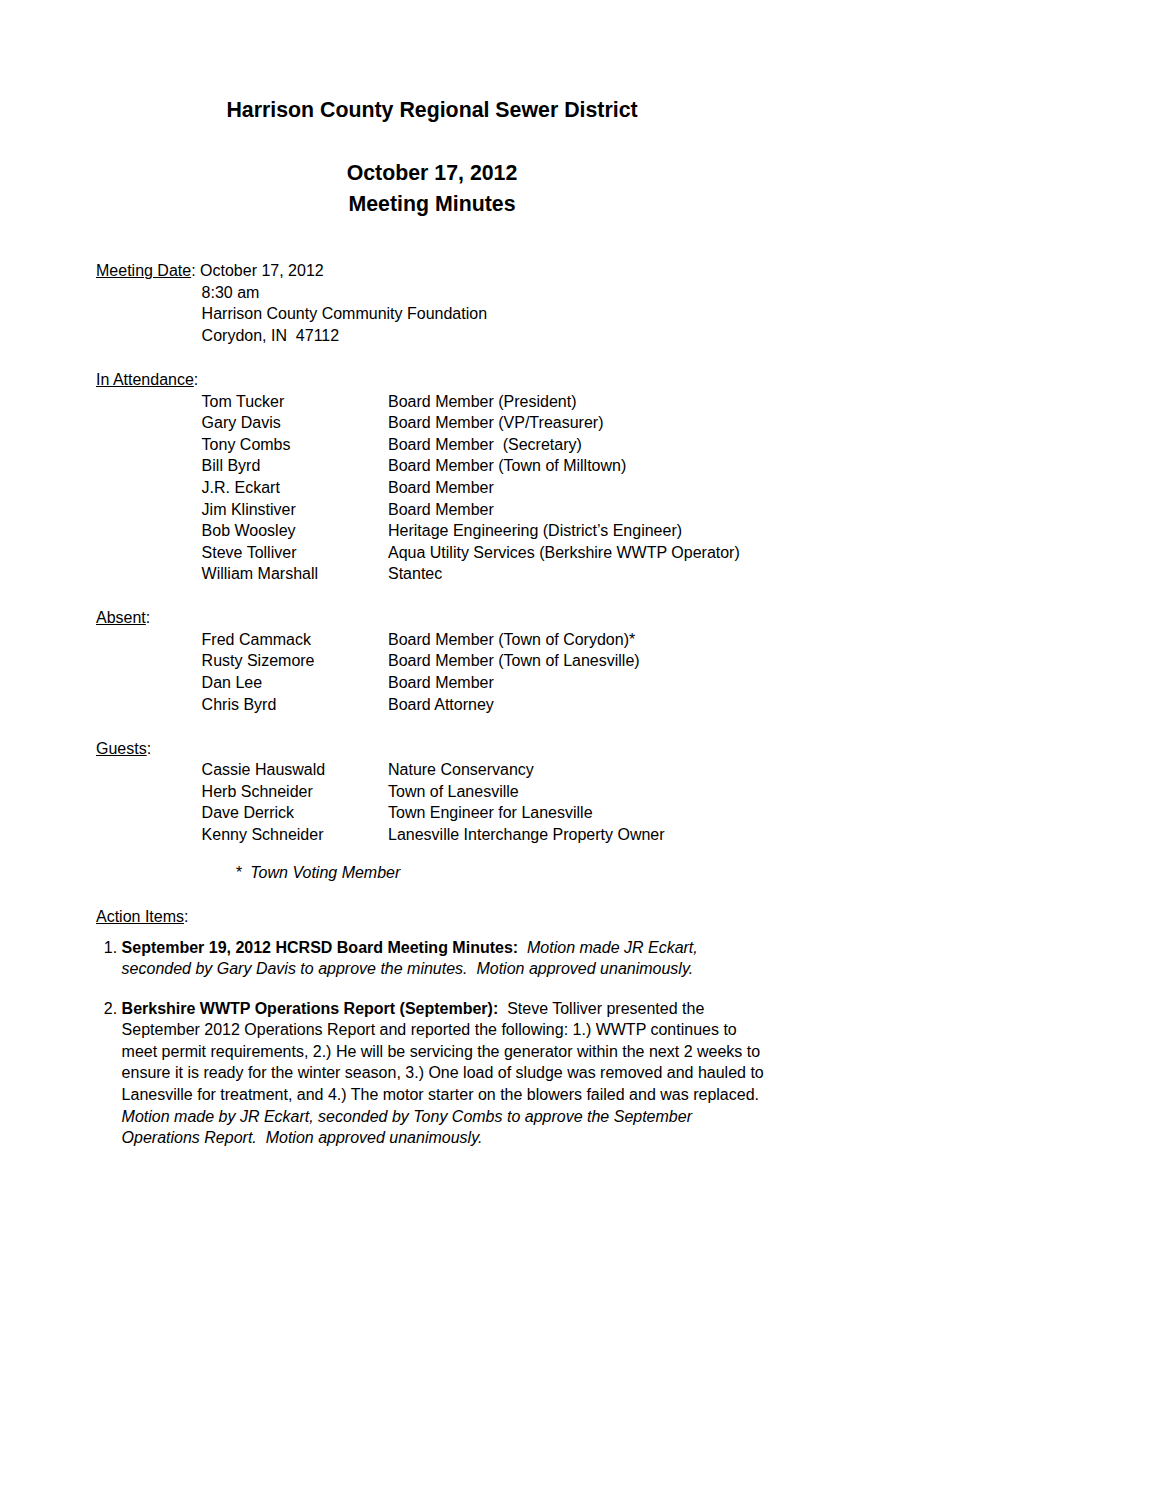Harrison County Regional Sewer District
October 17, 2012
Meeting Minutes
Meeting Date: October 17, 2012
8:30 am
Harrison County Community Foundation
Corydon, IN 47112
In Attendance:
| Tom Tucker | Board Member (President) |
| Gary Davis | Board Member (VP/Treasurer) |
| Tony Combs | Board Member (Secretary) |
| Bill Byrd | Board Member (Town of Milltown) |
| J.R. Eckart | Board Member |
| Jim Klinstiver | Board Member |
| Bob Woosley | Heritage Engineering (District’s Engineer) |
| Steve Tolliver | Aqua Utility Services (Berkshire WWTP Operator) |
| William Marshall | Stantec |
Absent:
| Fred Cammack | Board Member (Town of Corydon)* |
| Rusty Sizemore | Board Member (Town of Lanesville) |
| Dan Lee | Board Member |
| Chris Byrd | Board Attorney |
Guests:
| Cassie Hauswald | Nature Conservancy |
| Herb Schneider | Town of Lanesville |
| Dave Derrick | Town Engineer for Lanesville |
| Kenny Schneider | Lanesville Interchange Property Owner |
* Town Voting Member
Action Items:
September 19, 2012 HCRSD Board Meeting Minutes: Motion made JR Eckart, seconded by Gary Davis to approve the minutes. Motion approved unanimously.
Berkshire WWTP Operations Report (September): Steve Tolliver presented the September 2012 Operations Report and reported the following: 1.) WWTP continues to meet permit requirements, 2.) He will be servicing the generator within the next 2 weeks to ensure it is ready for the winter season, 3.) One load of sludge was removed and hauled to Lanesville for treatment, and 4.) The motor starter on the blowers failed and was replaced. Motion made by JR Eckart, seconded by Tony Combs to approve the September Operations Report. Motion approved unanimously.